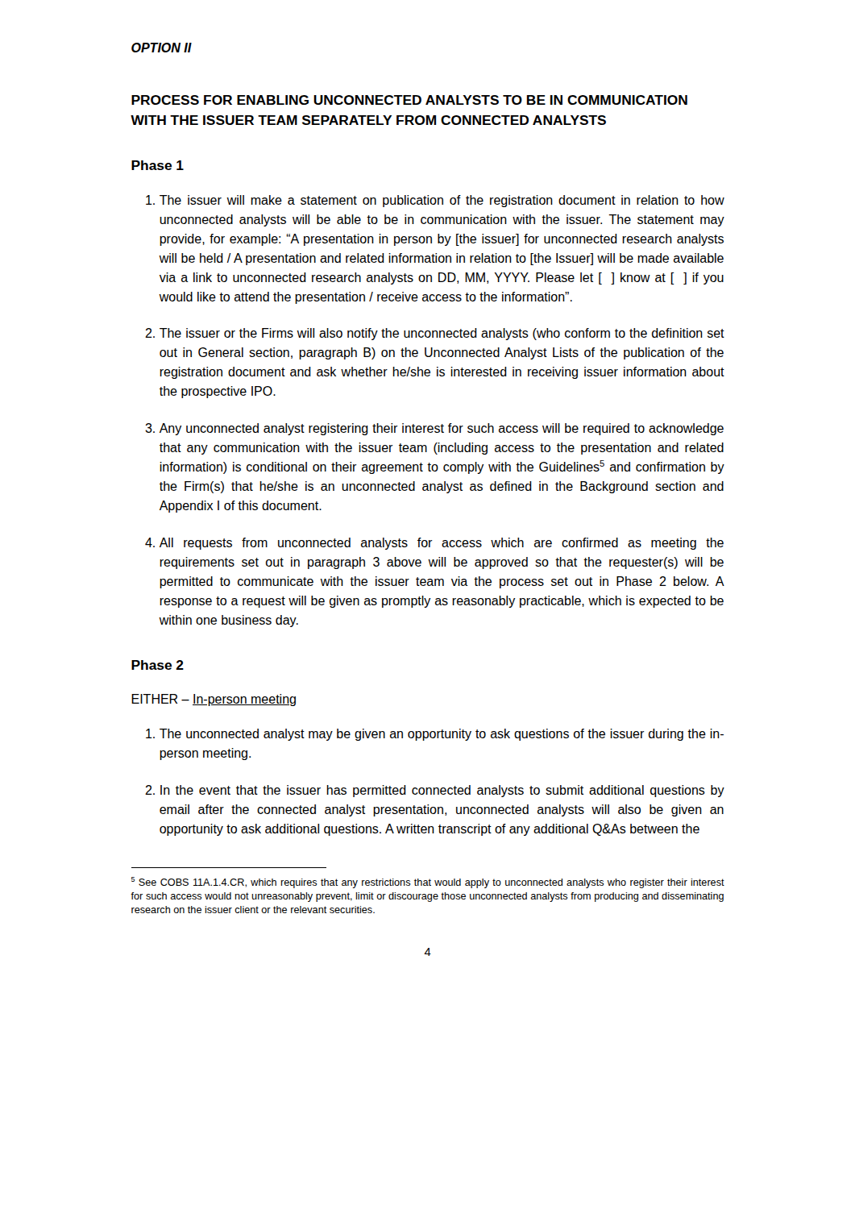OPTION II
Process for enabling unconnected analysts to be in communication with the issuer team separately from connected analysts
Phase 1
The issuer will make a statement on publication of the registration document in relation to how unconnected analysts will be able to be in communication with the issuer. The statement may provide, for example: “A presentation in person by [the issuer] for unconnected research analysts will be held / A presentation and related information in relation to [the Issuer] will be made available via a link to unconnected research analysts on DD, MM, YYYY. Please let [ ] know at [ ] if you would like to attend the presentation / receive access to the information”.
The issuer or the Firms will also notify the unconnected analysts (who conform to the definition set out in General section, paragraph B) on the Unconnected Analyst Lists of the publication of the registration document and ask whether he/she is interested in receiving issuer information about the prospective IPO.
Any unconnected analyst registering their interest for such access will be required to acknowledge that any communication with the issuer team (including access to the presentation and related information) is conditional on their agreement to comply with the Guidelines5 and confirmation by the Firm(s) that he/she is an unconnected analyst as defined in the Background section and Appendix I of this document.
All requests from unconnected analysts for access which are confirmed as meeting the requirements set out in paragraph 3 above will be approved so that the requester(s) will be permitted to communicate with the issuer team via the process set out in Phase 2 below. A response to a request will be given as promptly as reasonably practicable, which is expected to be within one business day.
Phase 2
EITHER – In-person meeting
The unconnected analyst may be given an opportunity to ask questions of the issuer during the in-person meeting.
In the event that the issuer has permitted connected analysts to submit additional questions by email after the connected analyst presentation, unconnected analysts will also be given an opportunity to ask additional questions. A written transcript of any additional Q&As between the
5 See COBS 11A.1.4.CR, which requires that any restrictions that would apply to unconnected analysts who register their interest for such access would not unreasonably prevent, limit or discourage those unconnected analysts from producing and disseminating research on the issuer client or the relevant securities.
4